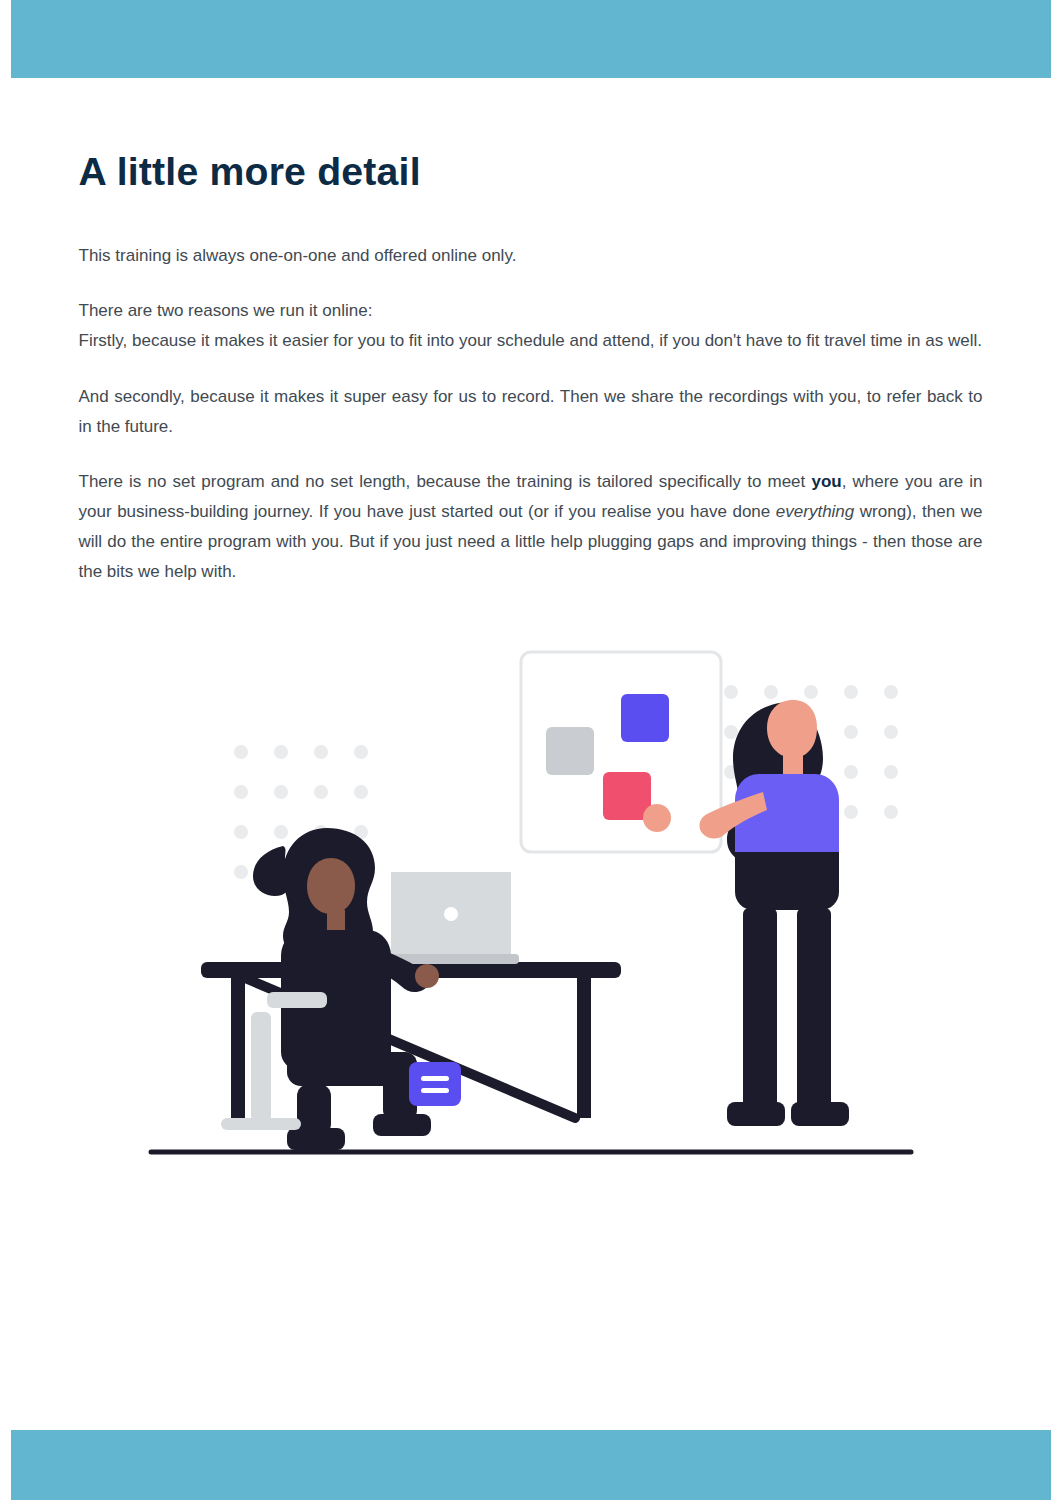A little more detail
This training is always one-on-one and offered online only.
There are two reasons we run it online:
Firstly, because it makes it easier for you to fit into your schedule and attend, if you don't have to fit travel time in as well.
And secondly, because it makes it super easy for us to record. Then we share the recordings with you, to refer back to in the future.
There is no set program and no set length, because the training is tailored specifically to meet you, where you are in your business-building journey. If you have just started out (or if you realise you have done everything wrong), then we will do the entire program with you. But if you just need a little help plugging gaps and improving things - then those are the bits we help with.
Two people in a training session A flat illustration of one person seated at a desk with a laptop while another person stands at a whiteboard arranging coloured sticky notes.